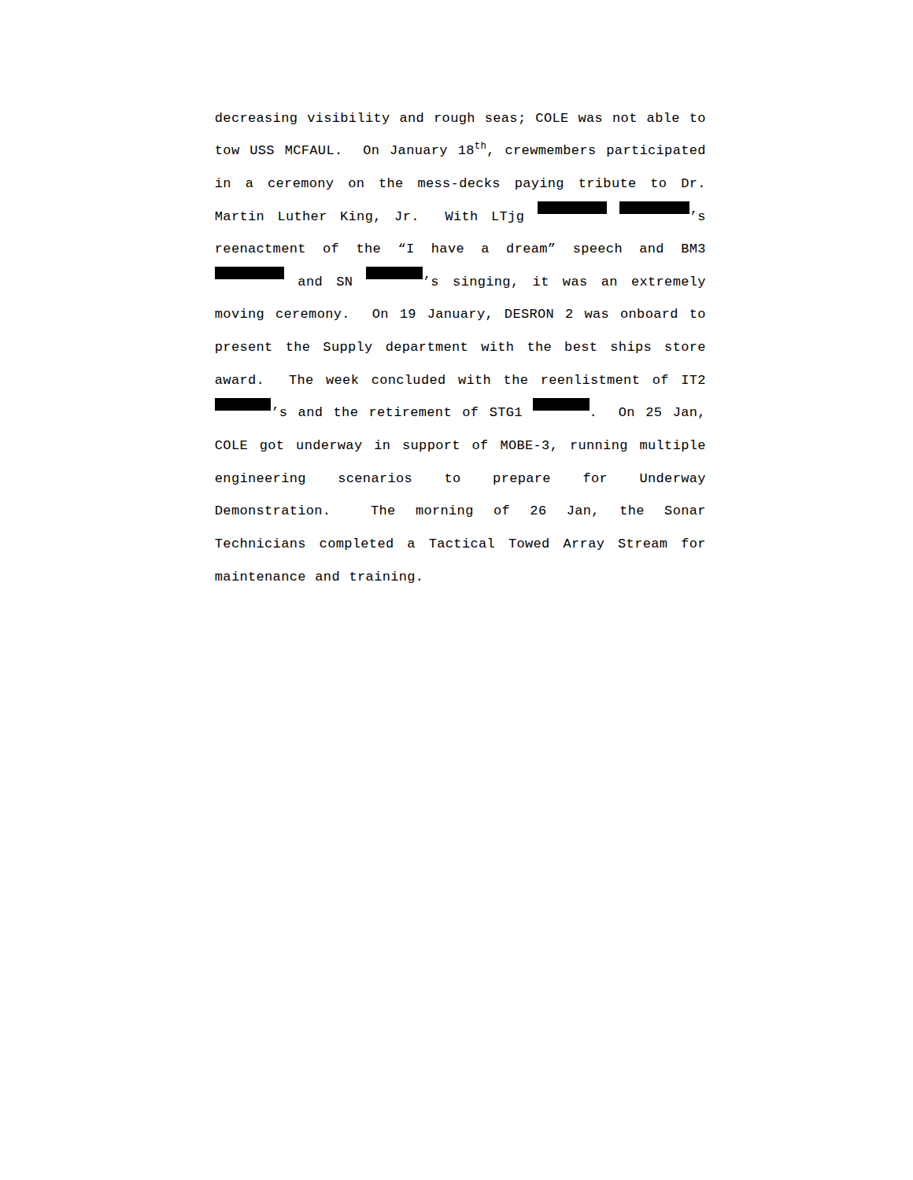decreasing visibility and rough seas; COLE was not able to tow USS MCFAUL. On January 18th, crewmembers participated in a ceremony on the mess-decks paying tribute to Dr. Martin Luther King, Jr. With LTjg ’s reenactment of the “I have a dream” speech and BM3 and SN ’s singing, it was an extremely moving ceremony. On 19 January, DESRON 2 was onboard to present the Supply department with the best ships store award. The week concluded with the reenlistment of IT2 ’s and the retirement of STG1 . On 25 Jan, COLE got underway in support of MOBE-3, running multiple engineering scenarios to prepare for Underway Demonstration. The morning of 26 Jan, the Sonar Technicians completed a Tactical Towed Array Stream for maintenance and training.